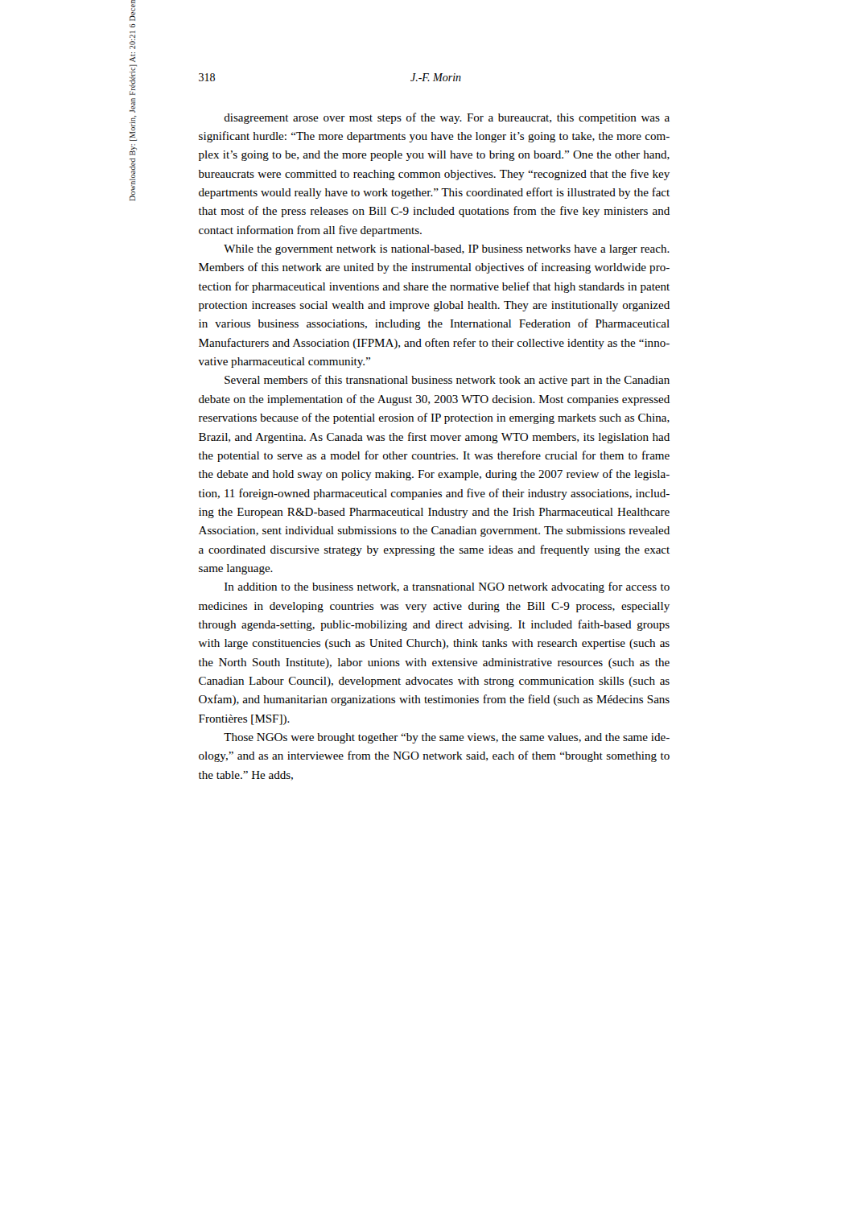Downloaded By: [Morin, Jean Frédéric] At: 20:21 6 December 2010
318 J.-F. Morin
disagreement arose over most steps of the way. For a bureaucrat, this competition was a significant hurdle: “The more departments you have the longer it’s going to take, the more complex it’s going to be, and the more people you will have to bring on board.” One the other hand, bureaucrats were committed to reaching common objectives. They “recognized that the five key departments would really have to work together.” This coordinated effort is illustrated by the fact that most of the press releases on Bill C-9 included quotations from the five key ministers and contact information from all five departments.
While the government network is national-based, IP business networks have a larger reach. Members of this network are united by the instrumental objectives of increasing worldwide protection for pharmaceutical inventions and share the normative belief that high standards in patent protection increases social wealth and improve global health. They are institutionally organized in various business associations, including the International Federation of Pharmaceutical Manufacturers and Association (IFPMA), and often refer to their collective identity as the “innovative pharmaceutical community.”
Several members of this transnational business network took an active part in the Canadian debate on the implementation of the August 30, 2003 WTO decision. Most companies expressed reservations because of the potential erosion of IP protection in emerging markets such as China, Brazil, and Argentina. As Canada was the first mover among WTO members, its legislation had the potential to serve as a model for other countries. It was therefore crucial for them to frame the debate and hold sway on policy making. For example, during the 2007 review of the legislation, 11 foreign-owned pharmaceutical companies and five of their industry associations, including the European R&D-based Pharmaceutical Industry and the Irish Pharmaceutical Healthcare Association, sent individual submissions to the Canadian government. The submissions revealed a coordinated discursive strategy by expressing the same ideas and frequently using the exact same language.
In addition to the business network, a transnational NGO network advocating for access to medicines in developing countries was very active during the Bill C-9 process, especially through agenda-setting, public-mobilizing and direct advising. It included faith-based groups with large constituencies (such as United Church), think tanks with research expertise (such as the North South Institute), labor unions with extensive administrative resources (such as the Canadian Labour Council), development advocates with strong communication skills (such as Oxfam), and humanitarian organizations with testimonies from the field (such as Médecins Sans Frontières [MSF]).
Those NGOs were brought together “by the same views, the same values, and the same ideology,” and as an interviewee from the NGO network said, each of them “brought something to the table.” He adds,